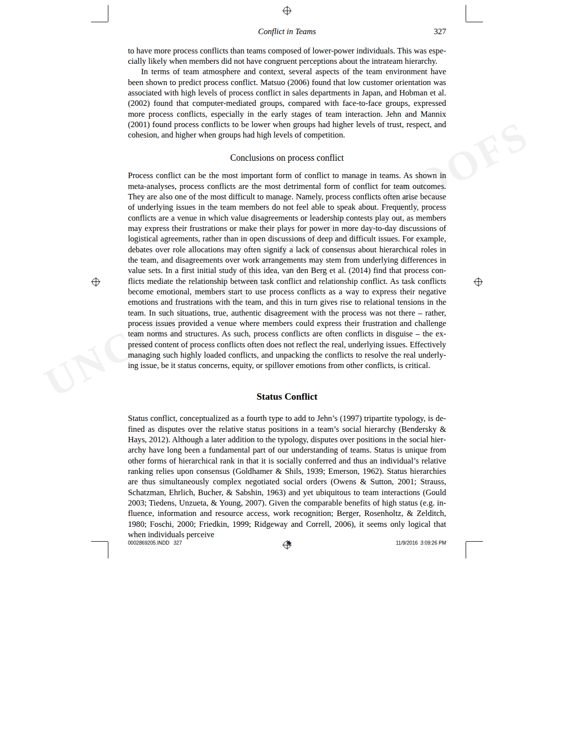UNCORRECTED PROOFS
Conflict in Teams 327
to have more process conflicts than teams composed of lower-power individuals. This was especially likely when members did not have congruent perceptions about the intrateam hierarchy.
In terms of team atmosphere and context, several aspects of the team environment have been shown to predict process conflict. Matsuo (2006) found that low customer orientation was associated with high levels of process conflict in sales departments in Japan, and Hobman et al. (2002) found that computer-mediated groups, compared with face-to-face groups, expressed more process conflicts, especially in the early stages of team interaction. Jehn and Mannix (2001) found process conflicts to be lower when groups had higher levels of trust, respect, and cohesion, and higher when groups had high levels of competition.
Conclusions on process conflict
Process conflict can be the most important form of conflict to manage in teams. As shown in meta-analyses, process conflicts are the most detrimental form of conflict for team outcomes. They are also one of the most difficult to manage. Namely, process conflicts often arise because of underlying issues in the team members do not feel able to speak about. Frequently, process conflicts are a venue in which value disagreements or leadership contests play out, as members may express their frustrations or make their plays for power in more day-to-day discussions of logistical agreements, rather than in open discussions of deep and difficult issues. For example, debates over role allocations may often signify a lack of consensus about hierarchical roles in the team, and disagreements over work arrangements may stem from underlying differences in value sets. In a first initial study of this idea, van den Berg et al. (2014) find that process conflicts mediate the relationship between task conflict and relationship conflict. As task conflicts become emotional, members start to use process conflicts as a way to express their negative emotions and frustrations with the team, and this in turn gives rise to relational tensions in the team. In such situations, true, authentic disagreement with the process was not there – rather, process issues provided a venue where members could express their frustration and challenge team norms and structures. As such, process conflicts are often conflicts in disguise – the expressed content of process conflicts often does not reflect the real, underlying issues. Effectively managing such highly loaded conflicts, and unpacking the conflicts to resolve the real underlying issue, be it status concerns, equity, or spillover emotions from other conflicts, is critical.
Status Conflict
Status conflict, conceptualized as a fourth type to add to Jehn’s (1997) tripartite typology, is defined as disputes over the relative status positions in a team’s social hierarchy (Bendersky & Hays, 2012). Although a later addition to the typology, disputes over positions in the social hierarchy have long been a fundamental part of our understanding of teams. Status is unique from other forms of hierarchical rank in that it is socially conferred and thus an individual’s relative ranking relies upon consensus (Goldhamer & Shils, 1939; Emerson, 1962). Status hierarchies are thus simultaneously complex negotiated social orders (Owens & Sutton, 2001; Strauss, Schatzman, Ehrlich, Bucher, & Sabshin, 1963) and yet ubiquitous to team interactions (Gould 2003; Tiedens, Unzueta, & Young, 2007). Given the comparable benefits of high status (e.g. influence, information and resource access, work recognition; Berger, Rosenholtz, & Zelditch, 1980; Foschi, 2000; Friedkin, 1999; Ridgeway and Correll, 2006), it seems only logical that when individuals perceive
0002869205.INDD 327 ✚ 11/9/2016 3:09:26 PM